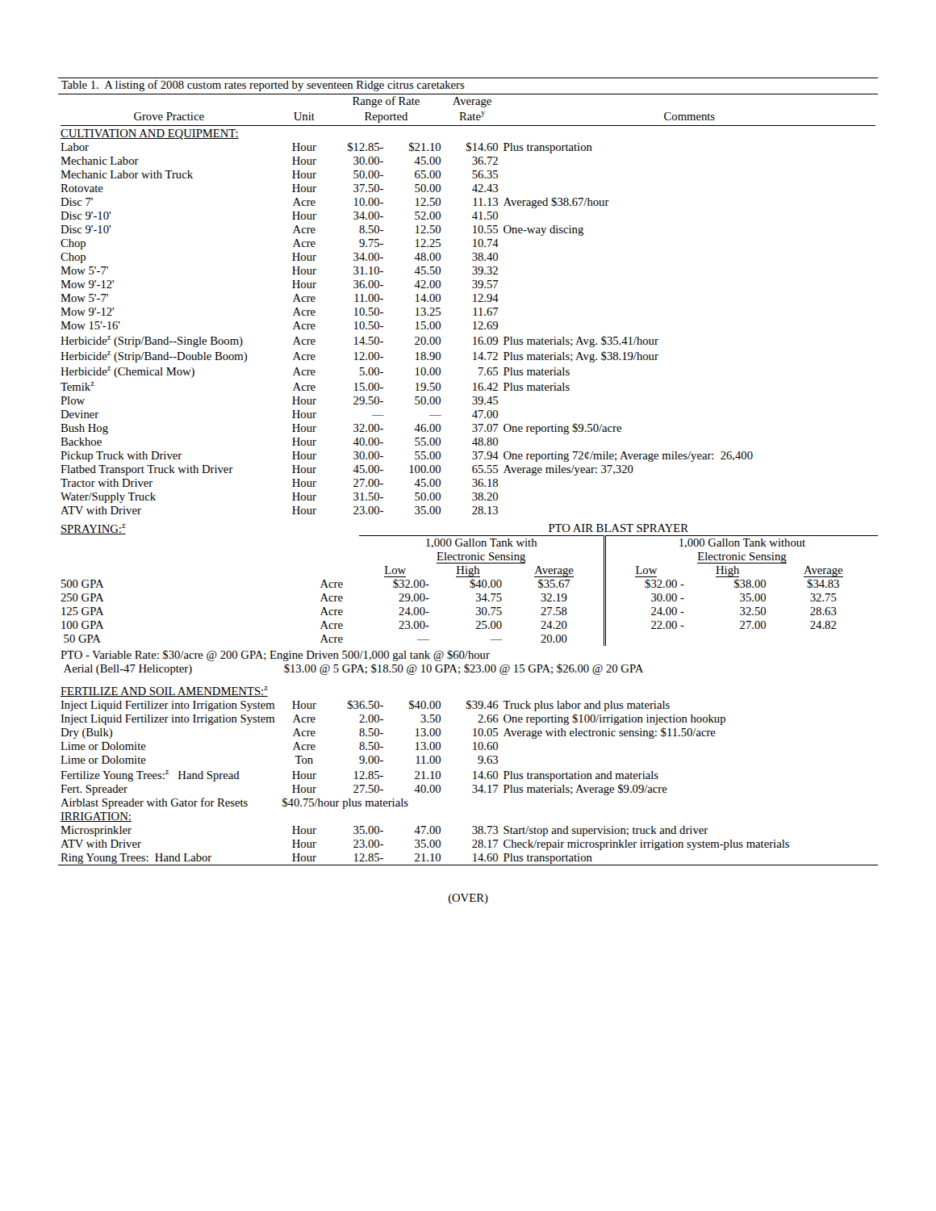Table 1. A listing of 2008 custom rates reported by seventeen Ridge citrus caretakers
| | | Range of Rate | Average | |
| Grove Practice | Unit | Reported | Rate y | Comments |
| CULTIVATION AND EQUIPMENT: |
| Labor | Hour | $12.85- | $21.10 | $14.60 | Plus transportation |
| Mechanic Labor | Hour | 30.00- | 45.00 | 36.72 | |
| Mechanic Labor with Truck | Hour | 50.00- | 65.00 | 56.35 | |
| Rotovate | Hour | 37.50- | 50.00 | 42.43 | |
| Disc 7' | Acre | 10.00- | 12.50 | 11.13 | Averaged $38.67/hour |
| Disc 9'-10' | Hour | 34.00- | 52.00 | 41.50 | |
| Disc 9'-10' | Acre | 8.50- | 12.50 | 10.55 | One-way discing |
| Chop | Acre | 9.75- | 12.25 | 10.74 | |
| Chop | Hour | 34.00- | 48.00 | 38.40 | |
| Mow 5'-7' | Hour | 31.10- | 45.50 | 39.32 | |
| Mow 9'-12' | Hour | 36.00- | 42.00 | 39.57 | |
| Mow 5'-7' | Acre | 11.00- | 14.00 | 12.94 | |
| Mow 9'-12' | Acre | 10.50- | 13.25 | 11.67 | |
| Mow 15'-16' | Acre | 10.50- | 15.00 | 12.69 | |
| Herbicide z (Strip/Band--Single Boom) | Acre | 14.50- | 20.00 | 16.09 | Plus materials; Avg. $35.41/hour |
| Herbicide z (Strip/Band--Double Boom) | Acre | 12.00- | 18.90 | 14.72 | Plus materials; Avg. $38.19/hour |
| Herbicide z (Chemical Mow) | Acre | 5.00- | 10.00 | 7.65 | Plus materials |
| Temik z | Acre | 15.00- | 19.50 | 16.42 | Plus materials |
| Plow | Hour | 29.50- | 50.00 | 39.45 | |
| Deviner | Hour | — | — | 47.00 | |
| Bush Hog | Hour | 32.00- | 46.00 | 37.07 | One reporting $9.50/acre |
| Backhoe | Hour | 40.00- | 55.00 | 48.80 | |
| Pickup Truck with Driver | Hour | 30.00- | 55.00 | 37.94 | One reporting 72¢/mile; Average miles/year: 26,400 |
| Flatbed Transport Truck with Driver | Hour | 45.00- | 100.00 | 65.55 | Average miles/year: 37,320 |
| Tractor with Driver | Hour | 27.00- | 45.00 | 36.18 | |
| Water/Supply Truck | Hour | 31.50- | 50.00 | 38.20 | |
| ATV with Driver | Hour | 23.00- | 35.00 | 28.13 | |
| SPRAYING: z | | PTO AIR BLAST SPRAYER |
| | | 1,000 Gallon Tank with | 1,000 Gallon Tank without |
| | | Electronic Sensing | Electronic Sensing |
| | | Low | High | Average | Low | High | Average |
| 500 GPA | Acre | $32.00- | $40.00 | $35.67 | $32.00 - | $38.00 | $34.83 |
| 250 GPA | Acre | 29.00- | 34.75 | 32.19 | 30.00 - | 35.00 | 32.75 |
| 125 GPA | Acre | 24.00- | 30.75 | 27.58 | 24.00 - | 32.50 | 28.63 |
| 100 GPA | Acre | 23.00- | 25.00 | 24.20 | 22.00 - | 27.00 | 24.82 |
| 50 GPA | Acre | — | — | 20.00 | | | |
| PTO - Variable Rate: $30/acre @ 200 GPA; Engine Driven 500/1,000 gal tank @ $60/hour |
| Aerial (Bell-47 Helicopter) | $13.00 @ 5 GPA; $18.50 @ 10 GPA; $23.00 @ 15 GPA; $26.00 @ 20 GPA |
| FERTILIZE AND SOIL AMENDMENTS: z |
| Inject Liquid Fertilizer into Irrigation System | Hour | $36.50- | $40.00 | $39.46 | Truck plus labor and plus materials |
| Inject Liquid Fertilizer into Irrigation System | Acre | 2.00- | 3.50 | 2.66 | One reporting $100/irrigation injection hookup |
| Dry (Bulk) | Acre | 8.50- | 13.00 | 10.05 | Average with electronic sensing: $11.50/acre |
| Lime or Dolomite | Acre | 8.50- | 13.00 | 10.60 | |
| Lime or Dolomite | Ton | 9.00- | 11.00 | 9.63 | |
| Fertilize Young Trees: z Hand Spread | Hour | 12.85- | 21.10 | 14.60 | Plus transportation and materials |
| Fert. Spreader | Hour | 27.50- | 40.00 | 34.17 | Plus materials; Average $9.09/acre |
| Airblast Spreader with Gator for Resets | $40.75/hour plus materials | | |
| IRRIGATION: |
| Microsprinkler | Hour | 35.00- | 47.00 | 38.73 | Start/stop and supervision; truck and driver |
| ATV with Driver | Hour | 23.00- | 35.00 | 28.17 | Check/repair microsprinkler irrigation system-plus materials |
| Ring Young Trees: Hand Labor | Hour | 12.85- | 21.10 | 14.60 | Plus transportation |
(OVER)